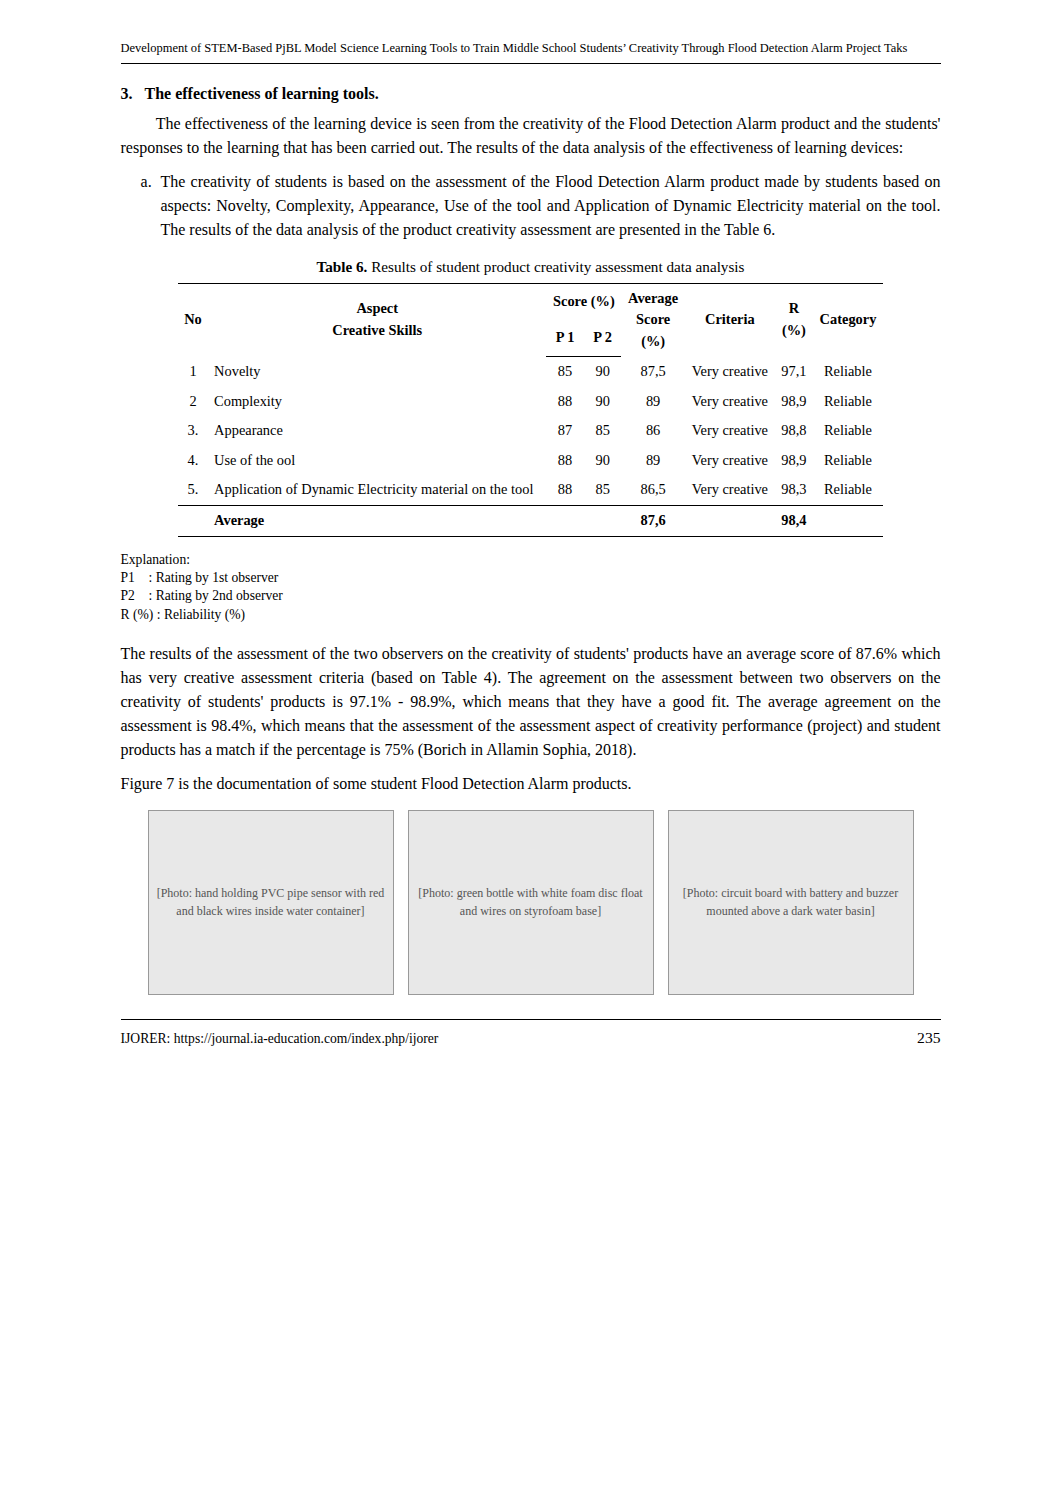Development of STEM-Based PjBL Model Science Learning Tools to Train Middle School Students’ Creativity Through Flood Detection Alarm Project Taks
3. The effectiveness of learning tools.
The effectiveness of the learning device is seen from the creativity of the Flood Detection Alarm product and the students' responses to the learning that has been carried out. The results of the data analysis of the effectiveness of learning devices:
The creativity of students is based on the assessment of the Flood Detection Alarm product made by students based on aspects: Novelty, Complexity, Appearance, Use of the tool and Application of Dynamic Electricity material on the tool. The results of the data analysis of the product creativity assessment are presented in the Table 6.
Table 6. Results of student product creativity assessment data analysis
| No | Aspect Creative Skills | Score (%) | Average Score (%) | Criteria | R (%) | Category |
| --- | --- | --- | --- | --- | --- | --- |
| P 1 | P 2 |
| 1 | Novelty | 85 | 90 | 87,5 | Very creative | 97,1 | Reliable |
| 2 | Complexity | 88 | 90 | 89 | Very creative | 98,9 | Reliable |
| 3. | Appearance | 87 | 85 | 86 | Very creative | 98,8 | Reliable |
| 4. | Use of the ool | 88 | 90 | 89 | Very creative | 98,9 | Reliable |
| 5. | Application of Dynamic Electricity material on the tool | 88 | 85 | 86,5 | Very creative | 98,3 | Reliable |
| | Average | | | 87,6 | | 98,4 | |
Explanation:
P1 : Rating by 1st observer
P2 : Rating by 2nd observer
R (%) : Reliability (%)
The results of the assessment of the two observers on the creativity of students' products have an average score of 87.6% which has very creative assessment criteria (based on Table 4). The agreement on the assessment between two observers on the creativity of students' products is 97.1% - 98.9%, which means that they have a good fit. The average agreement on the assessment is 98.4%, which means that the assessment of the assessment aspect of creativity performance (project) and student products has a match if the percentage is 75% (Borich in Allamin Sophia, 2018).
Figure 7 is the documentation of some student Flood Detection Alarm products.
[Photo: hand holding PVC pipe sensor with red and black wires inside water container]
[Photo: green bottle with white foam disc float and wires on styrofoam base]
[Photo: circuit board with battery and buzzer mounted above a dark water basin]
IJORER: https://journal.ia-education.com/index.php/ijorer 235